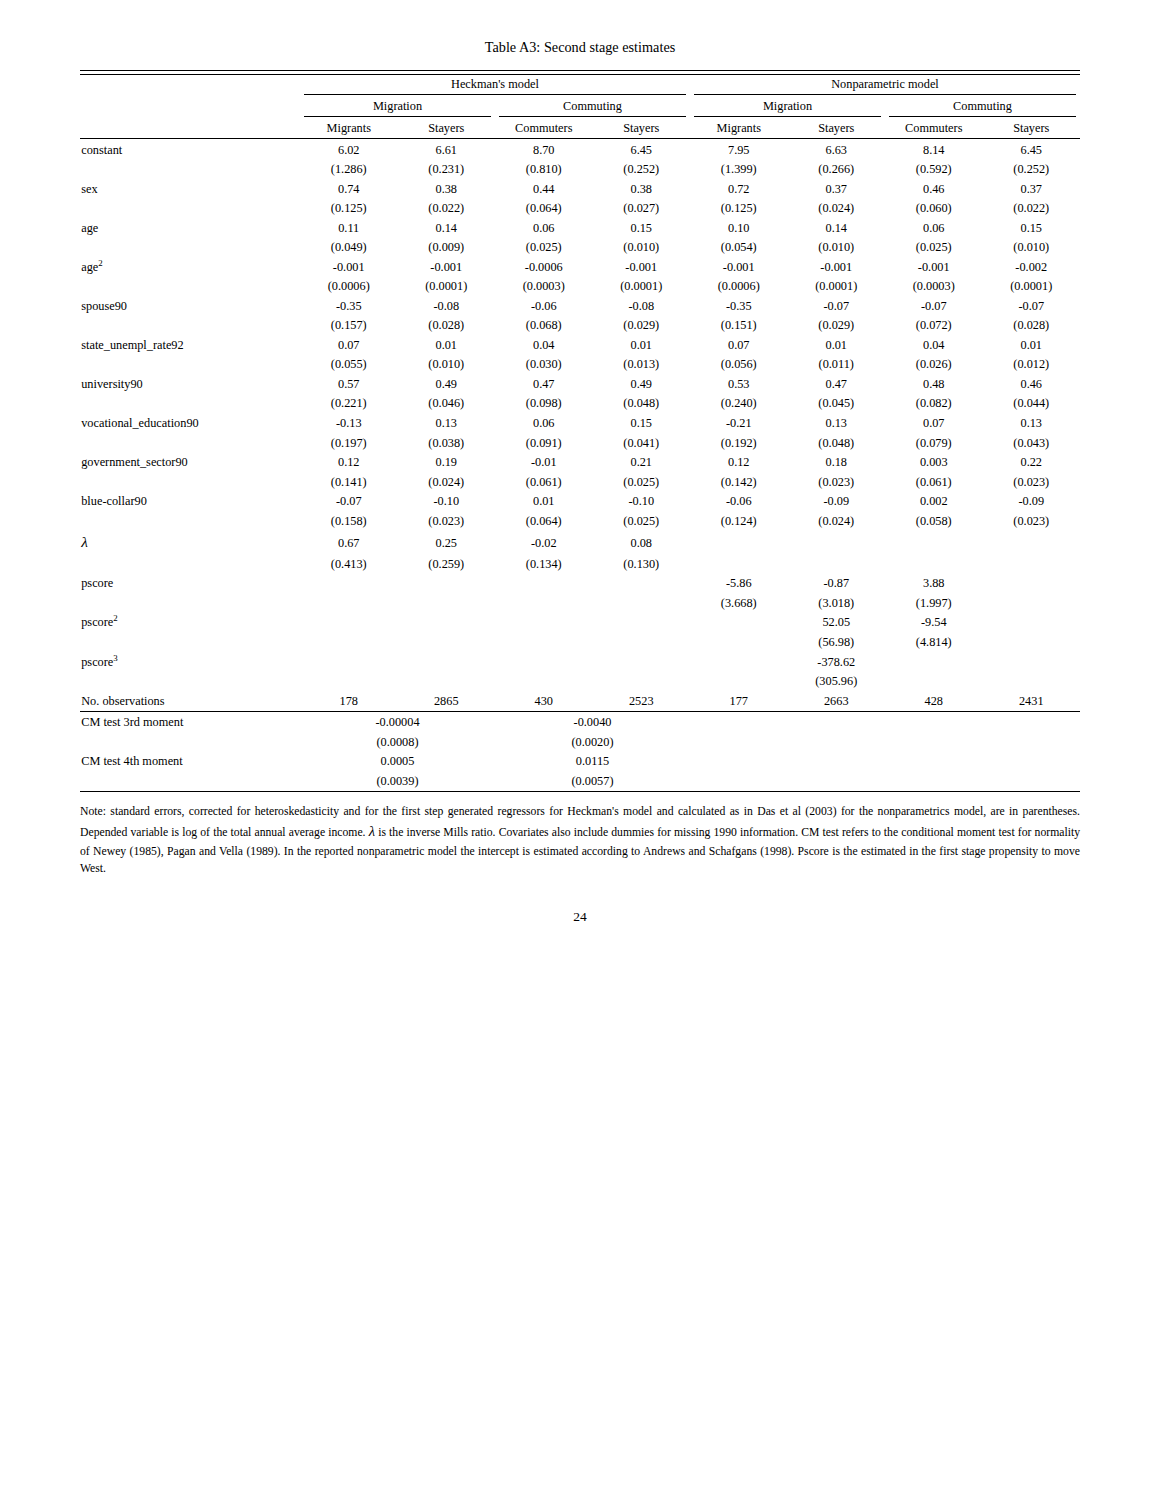Table A3: Second stage estimates
| | Heckman's model | Nonparametric model |
| | Migration | Commuting | Migration | Commuting |
| | Migrants | Stayers | Commuters | Stayers | Migrants | Stayers | Commuters | Stayers |
| constant | 6.02 | 6.61 | 8.70 | 6.45 | 7.95 | 6.63 | 8.14 | 6.45 |
| | (1.286) | (0.231) | (0.810) | (0.252) | (1.399) | (0.266) | (0.592) | (0.252) |
| sex | 0.74 | 0.38 | 0.44 | 0.38 | 0.72 | 0.37 | 0.46 | 0.37 |
| | (0.125) | (0.022) | (0.064) | (0.027) | (0.125) | (0.024) | (0.060) | (0.022) |
| age | 0.11 | 0.14 | 0.06 | 0.15 | 0.10 | 0.14 | 0.06 | 0.15 |
| | (0.049) | (0.009) | (0.025) | (0.010) | (0.054) | (0.010) | (0.025) | (0.010) |
| age 2 | -0.001 | -0.001 | -0.0006 | -0.001 | -0.001 | -0.001 | -0.001 | -0.002 |
| | (0.0006) | (0.0001) | (0.0003) | (0.0001) | (0.0006) | (0.0001) | (0.0003) | (0.0001) |
| spouse90 | -0.35 | -0.08 | -0.06 | -0.08 | -0.35 | -0.07 | -0.07 | -0.07 |
| | (0.157) | (0.028) | (0.068) | (0.029) | (0.151) | (0.029) | (0.072) | (0.028) |
| state_unempl_rate92 | 0.07 | 0.01 | 0.04 | 0.01 | 0.07 | 0.01 | 0.04 | 0.01 |
| | (0.055) | (0.010) | (0.030) | (0.013) | (0.056) | (0.011) | (0.026) | (0.012) |
| university90 | 0.57 | 0.49 | 0.47 | 0.49 | 0.53 | 0.47 | 0.48 | 0.46 |
| | (0.221) | (0.046) | (0.098) | (0.048) | (0.240) | (0.045) | (0.082) | (0.044) |
| vocational_education90 | -0.13 | 0.13 | 0.06 | 0.15 | -0.21 | 0.13 | 0.07 | 0.13 |
| | (0.197) | (0.038) | (0.091) | (0.041) | (0.192) | (0.048) | (0.079) | (0.043) |
| government_sector90 | 0.12 | 0.19 | -0.01 | 0.21 | 0.12 | 0.18 | 0.003 | 0.22 |
| | (0.141) | (0.024) | (0.061) | (0.025) | (0.142) | (0.023) | (0.061) | (0.023) |
| blue-collar90 | -0.07 | -0.10 | 0.01 | -0.10 | -0.06 | -0.09 | 0.002 | -0.09 |
| | (0.158) | (0.023) | (0.064) | (0.025) | (0.124) | (0.024) | (0.058) | (0.023) |
| λ | 0.67 | 0.25 | -0.02 | 0.08 | | | | |
| | (0.413) | (0.259) | (0.134) | (0.130) | | | | |
| pscore | | | | | -5.86 | -0.87 | 3.88 | |
| | | | | | (3.668) | (3.018) | (1.997) | |
| pscore 2 | | | | | | 52.05 | -9.54 | |
| | | | | | | (56.98) | (4.814) | |
| pscore 3 | | | | | | -378.62 | | |
| | | | | | | (305.96) | | |
| No. observations | 178 | 2865 | 430 | 2523 | 177 | 2663 | 428 | 2431 |
| CM test 3rd moment | -0.00004 | -0.0040 | | | | |
| | (0.0008) | (0.0020) | | | | |
| CM test 4th moment | 0.0005 | 0.0115 | | | | |
| | (0.0039) | (0.0057) | | | | |
Note: standard errors, corrected for heteroskedasticity and for the first step generated regressors for Heckman's model and calculated as in Das et al (2003) for the nonparametrics model, are in parentheses. Depended variable is log of the total annual average income. λ is the inverse Mills ratio. Covariates also include dummies for missing 1990 information. CM test refers to the conditional moment test for normality of Newey (1985), Pagan and Vella (1989). In the reported nonparametric model the intercept is estimated according to Andrews and Schafgans (1998). Pscore is the estimated in the first stage propensity to move West.
24